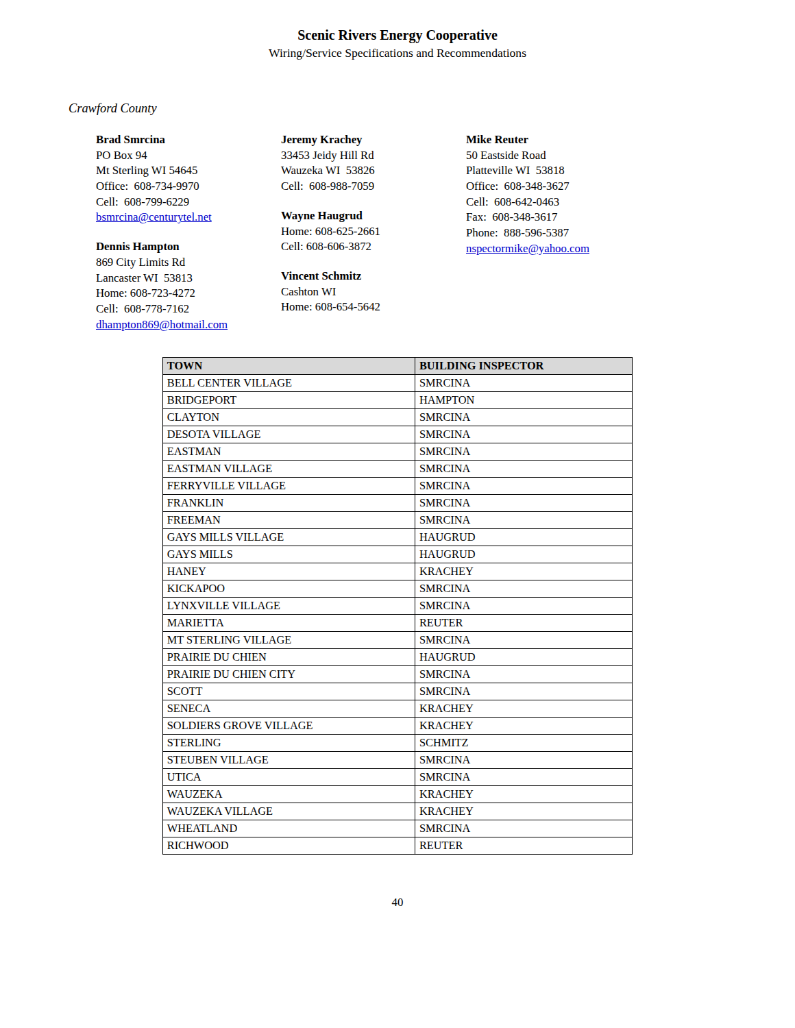Scenic Rivers Energy Cooperative
Wiring/Service Specifications and Recommendations
Crawford County
Brad Smrcina
PO Box 94
Mt Sterling WI 54645
Office: 608-734-9970
Cell: 608-799-6229
bsmrcina@centurytel.net
Dennis Hampton
869 City Limits Rd
Lancaster WI 53813
Home: 608-723-4272
Cell: 608-778-7162
dhampton869@hotmail.com
Jeremy Krachey
33453 Jeidy Hill Rd
Wauzeka WI 53826
Cell: 608-988-7059
Wayne Haugrud
Home: 608-625-2661
Cell: 608-606-3872
Vincent Schmitz
Cashton WI
Home: 608-654-5642
Mike Reuter
50 Eastside Road
Platteville WI 53818
Office: 608-348-3627
Cell: 608-642-0463
Fax: 608-348-3617
Phone: 888-596-5387
nspectormike@yahoo.com
| TOWN | BUILDING INSPECTOR |
| --- | --- |
| BELL CENTER VILLAGE | SMRCINA |
| BRIDGEPORT | HAMPTON |
| CLAYTON | SMRCINA |
| DESOTA VILLAGE | SMRCINA |
| EASTMAN | SMRCINA |
| EASTMAN VILLAGE | SMRCINA |
| FERRYVILLE VILLAGE | SMRCINA |
| FRANKLIN | SMRCINA |
| FREEMAN | SMRCINA |
| GAYS MILLS VILLAGE | HAUGRUD |
| GAYS MILLS | HAUGRUD |
| HANEY | KRACHEY |
| KICKAPOO | SMRCINA |
| LYNXVILLE VILLAGE | SMRCINA |
| MARIETTA | REUTER |
| MT STERLING VILLAGE | SMRCINA |
| PRAIRIE DU CHIEN | HAUGRUD |
| PRAIRIE DU CHIEN CITY | SMRCINA |
| SCOTT | SMRCINA |
| SENECA | KRACHEY |
| SOLDIERS GROVE VILLAGE | KRACHEY |
| STERLING | SCHMITZ |
| STEUBEN VILLAGE | SMRCINA |
| UTICA | SMRCINA |
| WAUZEKA | KRACHEY |
| WAUZEKA VILLAGE | KRACHEY |
| WHEATLAND | SMRCINA |
| RICHWOOD | REUTER |
40